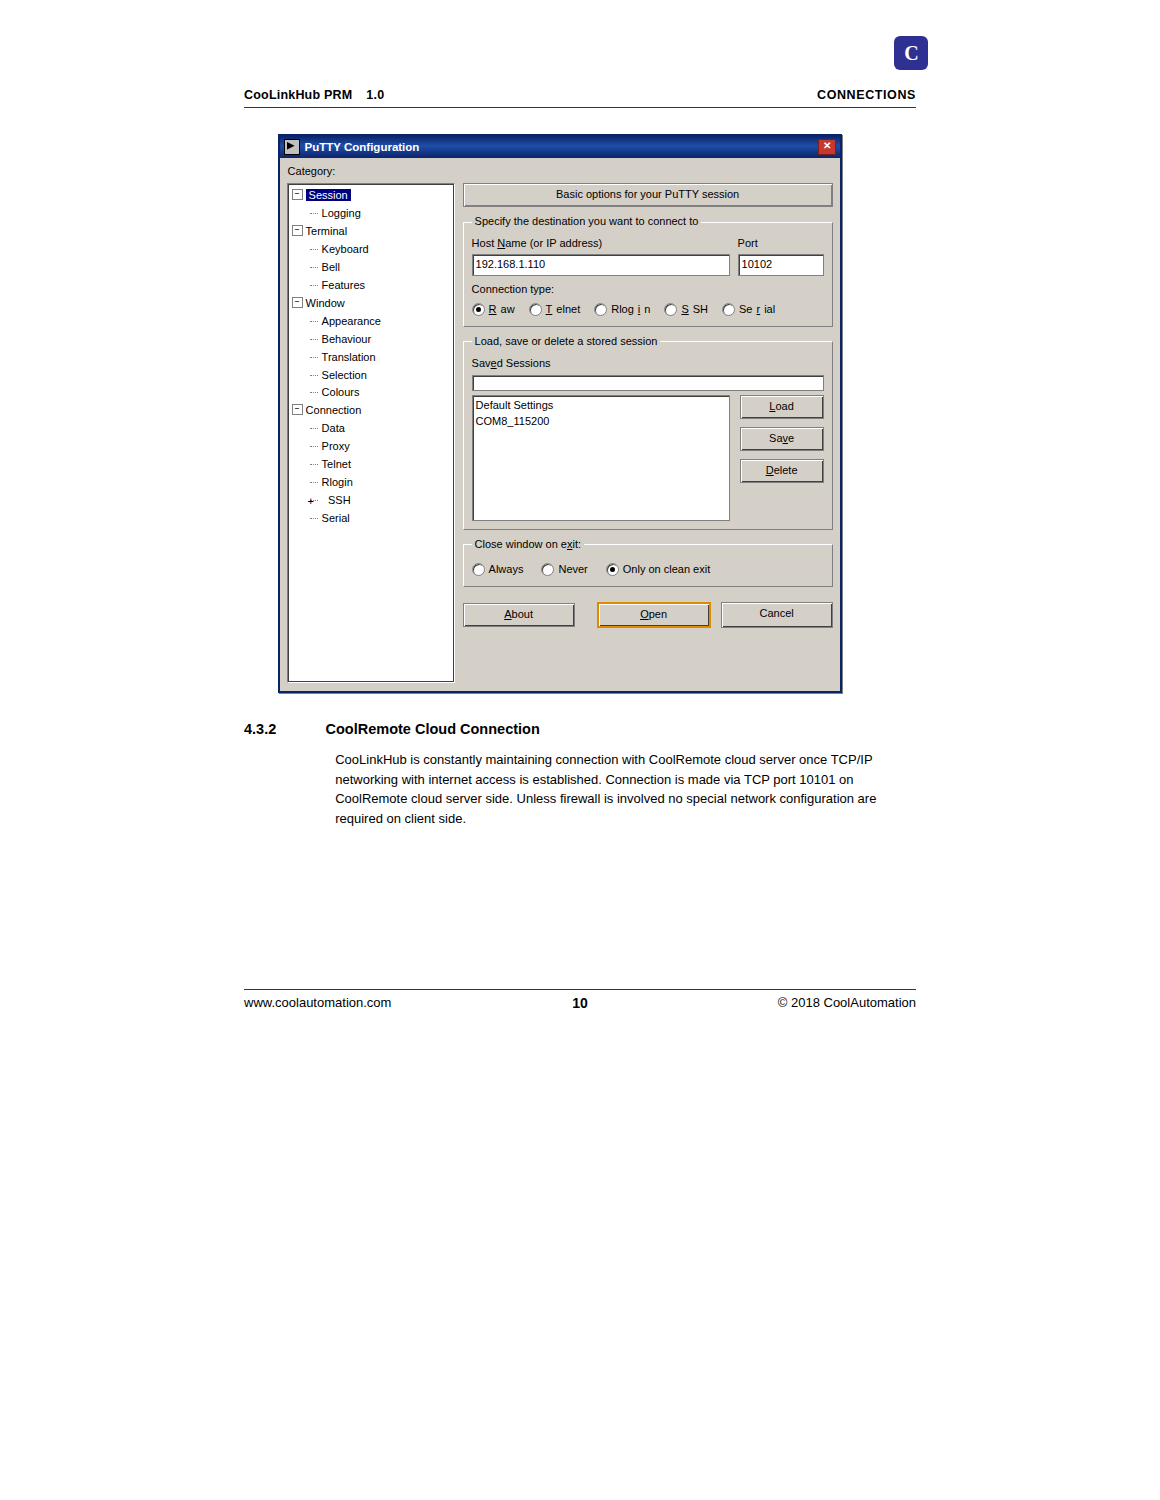C
CooLinkHub PRM1.0
CONNECTIONS
PuTTY Configuration ✕
Category:
−Session
Logging
−Terminal
Keyboard
Bell
Features
−Window
Appearance
Behaviour
Translation
Selection
Colours
−Connection
Data
Proxy
Telnet
Rlogin
+SSH
Serial
Basic options for your PuTTY session
Specify the destination you want to connect to
Host Name (or IP address)
192.168.1.110
Port
10102
Connection type:
Raw Telnet Rlogin SSH Serial
Load, save or delete a stored session
Saved Sessions
Default Settings
COM8_115200
Load
Save
Delete
Close window on exit:
Always Never Only on clean exit
About
Open
Cancel
4.3.2 CoolRemote Cloud Connection
CooLinkHub is constantly maintaining connection with CoolRemote cloud server once TCP/IP networking with internet access is established. Connection is made via TCP port 10101 on CoolRemote cloud server side. Unless firewall is involved no special network configuration are required on client side.
www.coolautomation.com
10
© 2018 CoolAutomation